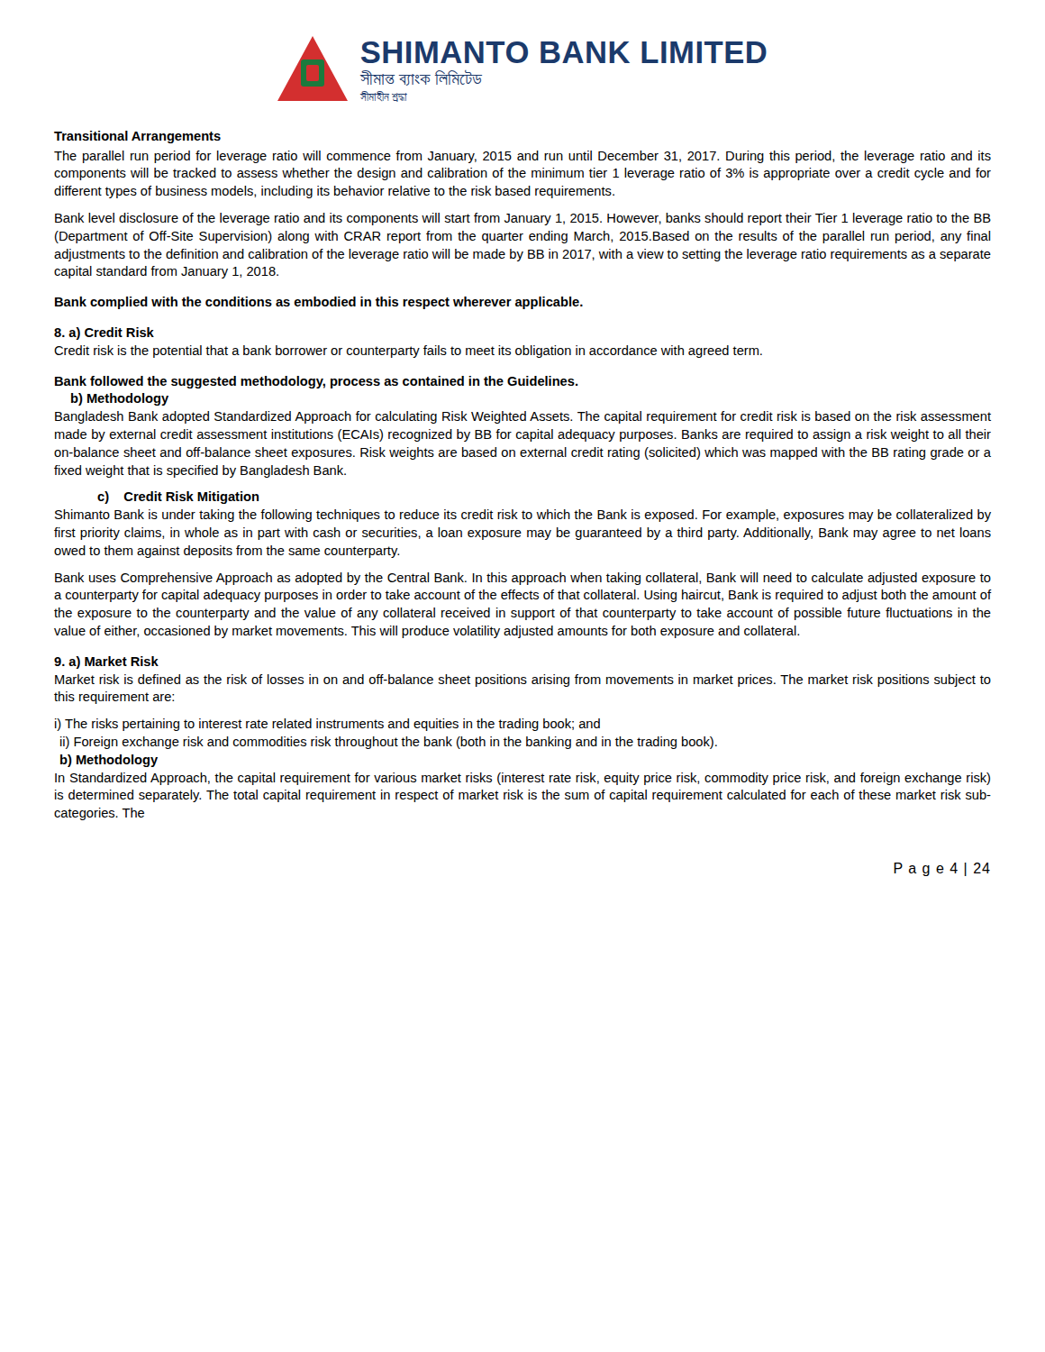| | SHIMANTO BANK LIMITED সীমান্ত ব্যাংক লিমিটেড সীমাহীন শ্রদ্ধা |
Transitional Arrangements
The parallel run period for leverage ratio will commence from January, 2015 and run until December 31, 2017. During this period, the leverage ratio and its components will be tracked to assess whether the design and calibration of the minimum tier 1 leverage ratio of 3% is appropriate over a credit cycle and for different types of business models, including its behavior relative to the risk based requirements.
Bank level disclosure of the leverage ratio and its components will start from January 1, 2015. However, banks should report their Tier 1 leverage ratio to the BB (Department of Off-Site Supervision) along with CRAR report from the quarter ending March, 2015.Based on the results of the parallel run period, any final adjustments to the definition and calibration of the leverage ratio will be made by BB in 2017, with a view to setting the leverage ratio requirements as a separate capital standard from January 1, 2018.
Bank complied with the conditions as embodied in this respect wherever applicable.
8. a) Credit Risk
Credit risk is the potential that a bank borrower or counterparty fails to meet its obligation in accordance with agreed term.
Bank followed the suggested methodology, process as contained in the Guidelines.
b) Methodology
Bangladesh Bank adopted Standardized Approach for calculating Risk Weighted Assets. The capital requirement for credit risk is based on the risk assessment made by external credit assessment institutions (ECAIs) recognized by BB for capital adequacy purposes. Banks are required to assign a risk weight to all their on-balance sheet and off-balance sheet exposures. Risk weights are based on external credit rating (solicited) which was mapped with the BB rating grade or a fixed weight that is specified by Bangladesh Bank.
c) Credit Risk Mitigation
Shimanto Bank is under taking the following techniques to reduce its credit risk to which the Bank is exposed. For example, exposures may be collateralized by first priority claims, in whole as in part with cash or securities, a loan exposure may be guaranteed by a third party. Additionally, Bank may agree to net loans owed to them against deposits from the same counterparty.
Bank uses Comprehensive Approach as adopted by the Central Bank. In this approach when taking collateral, Bank will need to calculate adjusted exposure to a counterparty for capital adequacy purposes in order to take account of the effects of that collateral. Using haircut, Bank is required to adjust both the amount of the exposure to the counterparty and the value of any collateral received in support of that counterparty to take account of possible future fluctuations in the value of either, occasioned by market movements. This will produce volatility adjusted amounts for both exposure and collateral.
9. a) Market Risk
Market risk is defined as the risk of losses in on and off-balance sheet positions arising from movements in market prices. The market risk positions subject to this requirement are:
i) The risks pertaining to interest rate related instruments and equities in the trading book; and
ii) Foreign exchange risk and commodities risk throughout the bank (both in the banking and in the trading book).
b) Methodology
In Standardized Approach, the capital requirement for various market risks (interest rate risk, equity price risk, commodity price risk, and foreign exchange risk) is determined separately. The total capital requirement in respect of market risk is the sum of capital requirement calculated for each of these market risk sub-categories. The
P a g e 4 | 24